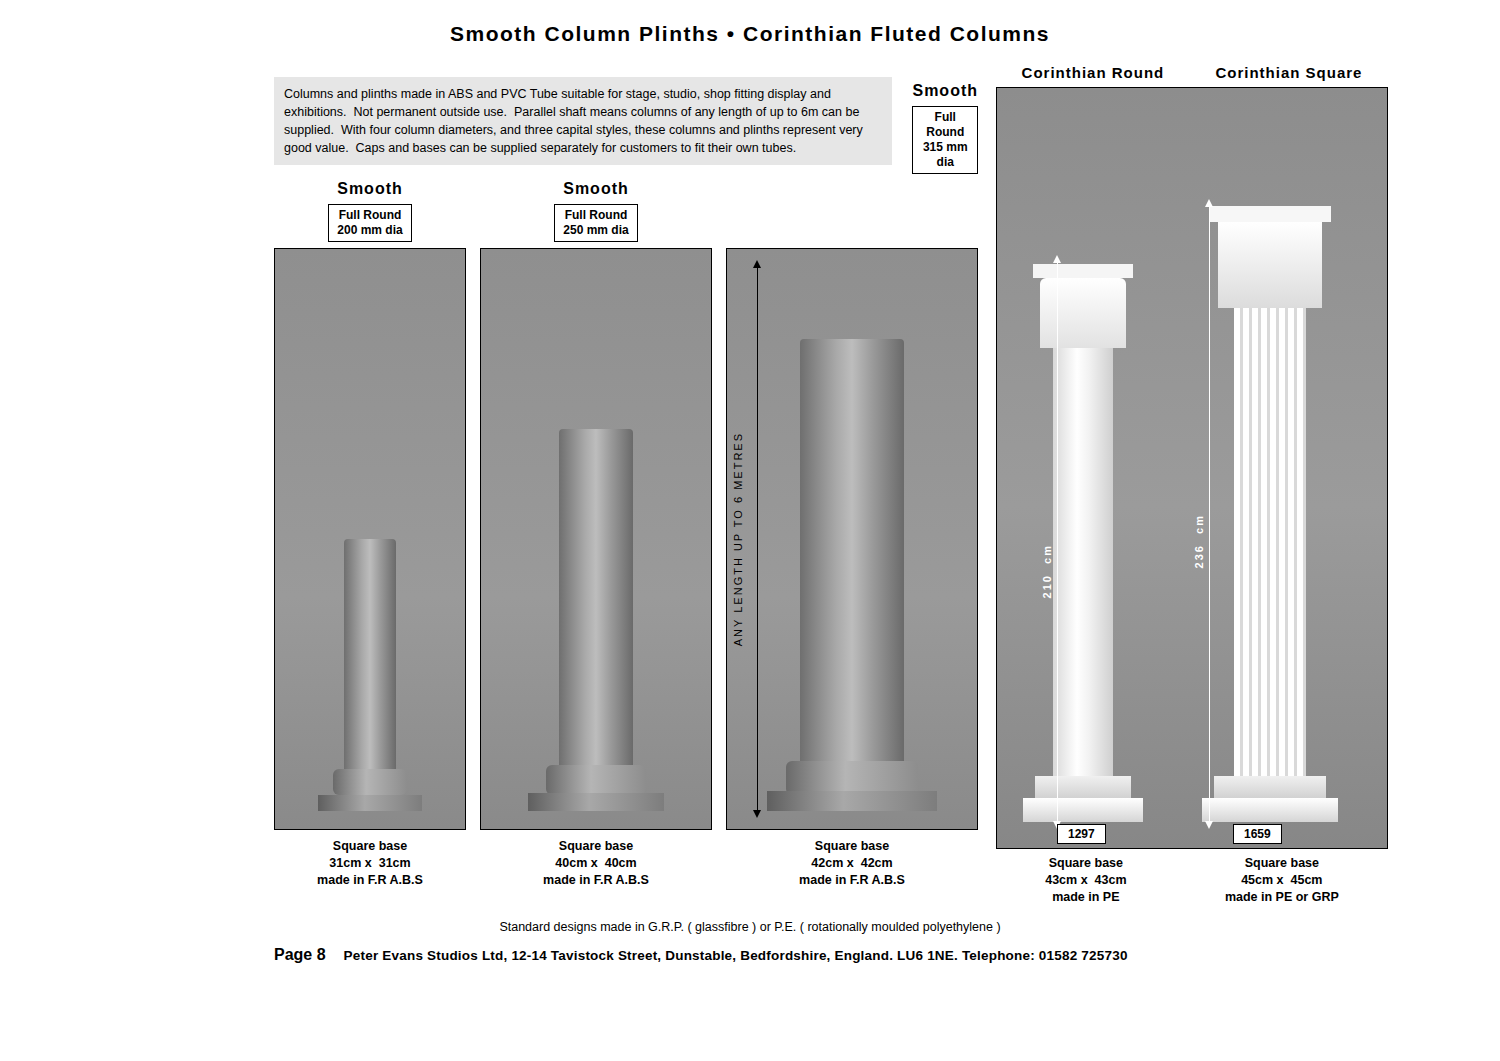Smooth Column Plinths • Corinthian Fluted Columns
Columns and plinths made in ABS and PVC Tube suitable for stage, studio, shop fitting display and exhibitions. Not permanent outside use. Parallel shaft means columns of any length of up to 6m can be supplied. With four column diameters, and three capital styles, these columns and plinths represent very good value. Caps and bases can be supplied separately for customers to fit their own tubes.
Smooth
Full Round
315 mm dia
Smooth
Full Round
200 mm dia
Square base
31cm x 31cm
made in F.R A.B.S
Smooth
Full Round
250 mm dia
Square base
40cm x 40cm
made in F.R A.B.S
ANY LENGTH UP TO 6 METRES
Square base
42cm x 42cm
made in F.R A.B.S
Corinthian Round Corinthian Square
210 cm
236 cm
1297
1659
Square base
43cm x 43cm
made in PE
Square base
45cm x 45cm
made in PE or GRP
Standard designs made in G.R.P. ( glassfibre ) or P.E. ( rotationally moulded polyethylene )
Page 8 Peter Evans Studios Ltd, 12-14 Tavistock Street, Dunstable, Bedfordshire, England. LU6 1NE. Telephone: 01582 725730